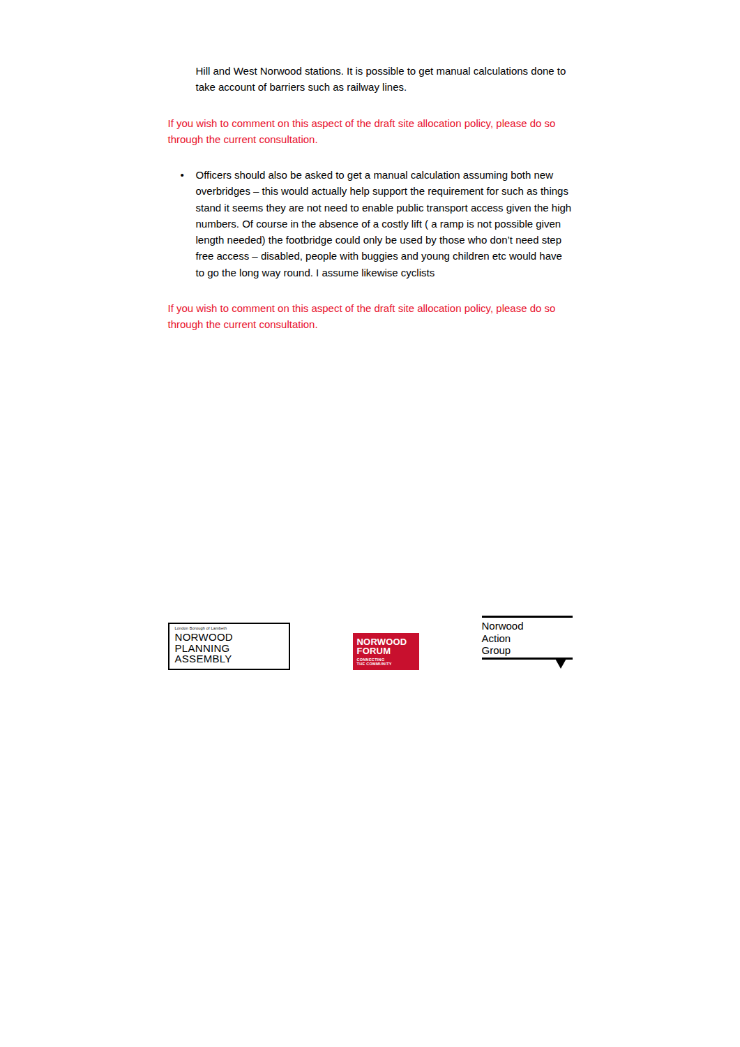Hill and West Norwood stations. It is possible to get manual calculations done to take account of barriers such as railway lines.
If you wish to comment on this aspect of the draft site allocation policy, please do so through the current consultation.
Officers should also be asked to get a manual calculation assuming both new overbridges – this would actually help support the requirement for such as things stand it seems they are not need to enable public transport access given the high numbers. Of course in the absence of a costly lift ( a ramp is not possible given length needed) the footbridge could only be used by those who don’t need step free access – disabled, people with buggies and young children etc would have to go the long way round. I assume likewise cyclists
If you wish to comment on this aspect of the draft site allocation policy, please do so through the current consultation.
London Borough of Lambeth NORWOOD PLANNING ASSEMBLY
NORWOOD
FORUM
CONNECTING
THE COMMUNITY
Norwood
Action
Group